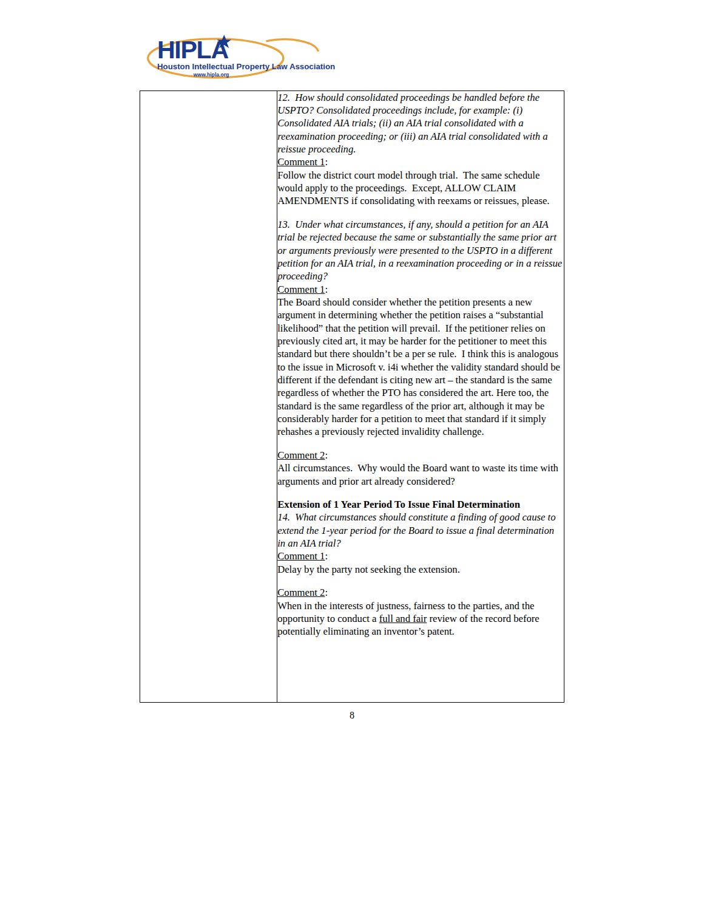HIPLA Houston Intellectual Property Law Association www.hipla.org
| | 12. How should consolidated proceedings be handled before the USPTO? Consolidated proceedings include, for example: (i) Consolidated AIA trials; (ii) an AIA trial consolidated with a reexamination proceeding; or (iii) an AIA trial consolidated with a reissue proceeding. Comment 1 : Follow the district court model through trial. The same schedule would apply to the proceedings. Except, ALLOW CLAIM AMENDMENTS if consolidating with reexams or reissues, please. 13. Under what circumstances, if any, should a petition for an AIA trial be rejected because the same or substantially the same prior art or arguments previously were presented to the USPTO in a different petition for an AIA trial, in a reexamination proceeding or in a reissue proceeding? Comment 1 : The Board should consider whether the petition presents a new argument in determining whether the petition raises a “substantial likelihood” that the petition will prevail. If the petitioner relies on previously cited art, it may be harder for the petitioner to meet this standard but there shouldn’t be a per se rule. I think this is analogous to the issue in Microsoft v. i4i whether the validity standard should be different if the defendant is citing new art – the standard is the same regardless of whether the PTO has considered the art. Here too, the standard is the same regardless of the prior art, although it may be considerably harder for a petition to meet that standard if it simply rehashes a previously rejected invalidity challenge. Comment 2 : All circumstances. Why would the Board want to waste its time with arguments and prior art already considered? Extension of 1 Year Period To Issue Final Determination 14. What circumstances should constitute a finding of good cause to extend the 1-year period for the Board to issue a final determination in an AIA trial? Comment 1 : Delay by the party not seeking the extension. Comment 2 : When in the interests of justness, fairness to the parties, and the opportunity to conduct a full and fair review of the record before potentially eliminating an inventor’s patent. |
8